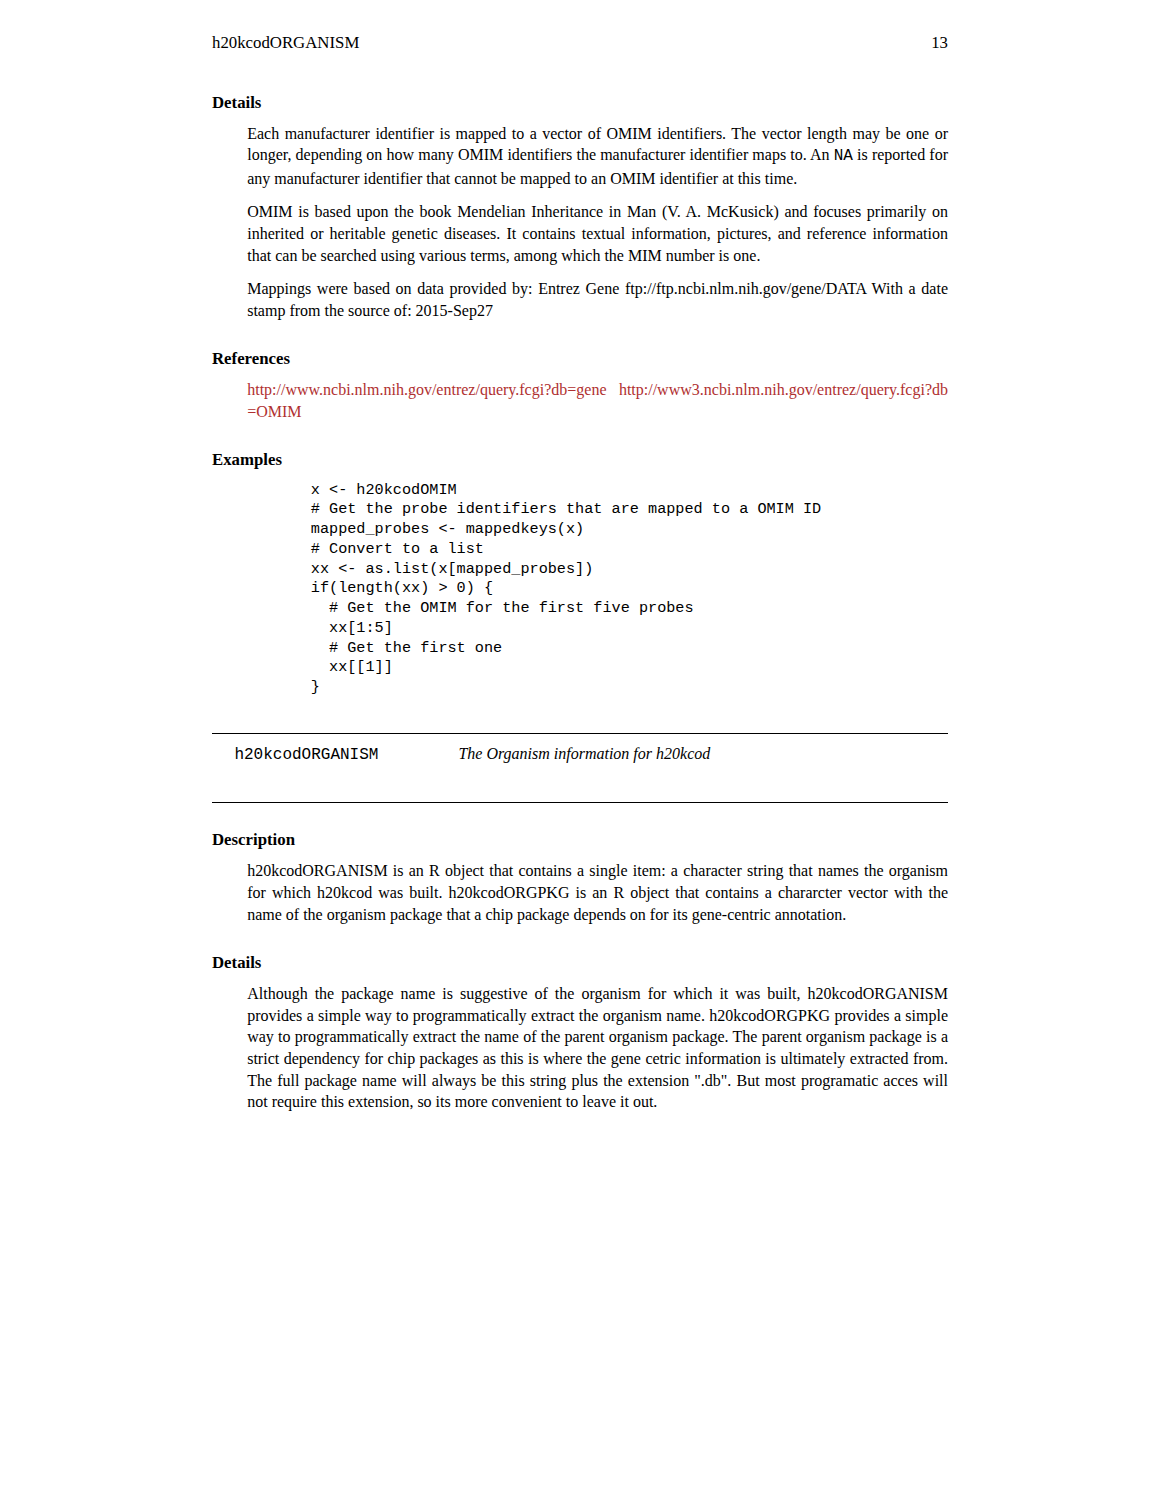h20kcodORGANISM 13
Details
Each manufacturer identifier is mapped to a vector of OMIM identifiers. The vector length may be one or longer, depending on how many OMIM identifiers the manufacturer identifier maps to. An NA is reported for any manufacturer identifier that cannot be mapped to an OMIM identifier at this time.
OMIM is based upon the book Mendelian Inheritance in Man (V. A. McKusick) and focuses primarily on inherited or heritable genetic diseases. It contains textual information, pictures, and reference information that can be searched using various terms, among which the MIM number is one.
Mappings were based on data provided by: Entrez Gene ftp://ftp.ncbi.nlm.nih.gov/gene/DATA With a date stamp from the source of: 2015-Sep27
References
http://www.ncbi.nlm.nih.gov/entrez/query.fcgi?db=gene http://www3.ncbi.nlm.nih.gov/entrez/query.fcgi?db=OMIM
Examples
x <- h20kcodOMIM
# Get the probe identifiers that are mapped to a OMIM ID
mapped_probes <- mappedkeys(x)
# Convert to a list
xx <- as.list(x[mapped_probes])
if(length(xx) > 0) {
  # Get the OMIM for the first five probes
  xx[1:5]
  # Get the first one
  xx[[1]]
}
h20kcodORGANISM The Organism information for h20kcod
Description
h20kcodORGANISM is an R object that contains a single item: a character string that names the organism for which h20kcod was built. h20kcodORGPKG is an R object that contains a chararcter vector with the name of the organism package that a chip package depends on for its gene-centric annotation.
Details
Although the package name is suggestive of the organism for which it was built, h20kcodORGANISM provides a simple way to programmatically extract the organism name. h20kcodORGPKG provides a simple way to programmatically extract the name of the parent organism package. The parent organism package is a strict dependency for chip packages as this is where the gene cetric information is ultimately extracted from. The full package name will always be this string plus the extension ".db". But most programatic acces will not require this extension, so its more convenient to leave it out.